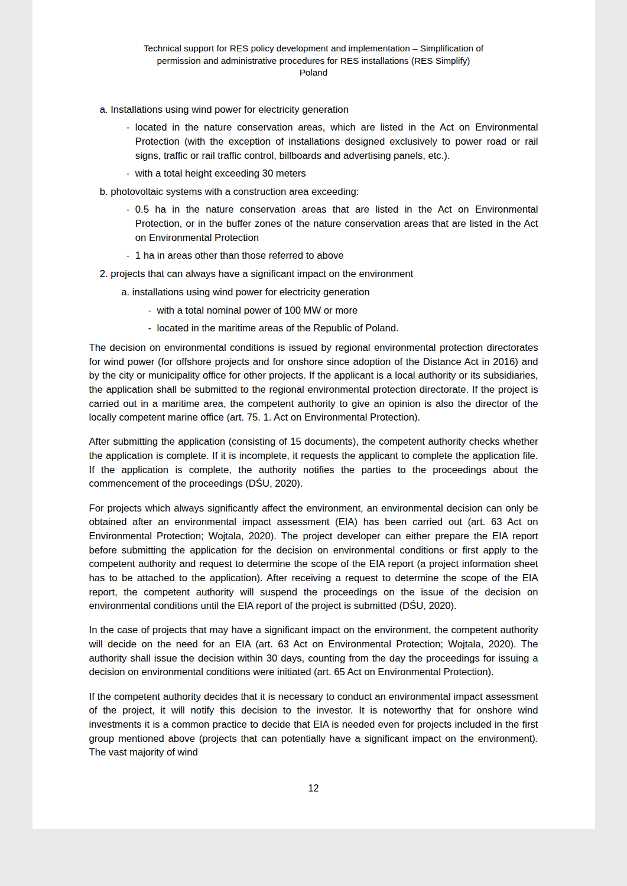Technical support for RES policy development and implementation – Simplification of
permission and administrative procedures for RES installations (RES Simplify)
Poland
Installations using wind power for electricity generation
located in the nature conservation areas, which are listed in the Act on Environmental Protection (with the exception of installations designed exclusively to power road or rail signs, traffic or rail traffic control, billboards and advertising panels, etc.).
with a total height exceeding 30 meters
photovoltaic systems with a construction area exceeding:
0.5 ha in the nature conservation areas that are listed in the Act on Environmental Protection, or in the buffer zones of the nature conservation areas that are listed in the Act on Environmental Protection
1 ha in areas other than those referred to above
projects that can always have a significant impact on the environment
installations using wind power for electricity generation
with a total nominal power of 100 MW or more
located in the maritime areas of the Republic of Poland.
The decision on environmental conditions is issued by regional environmental protection directorates for wind power (for offshore projects and for onshore since adoption of the Distance Act in 2016) and by the city or municipality office for other projects. If the applicant is a local authority or its subsidiaries, the application shall be submitted to the regional environmental protection directorate. If the project is carried out in a maritime area, the competent authority to give an opinion is also the director of the locally competent marine office (art. 75. 1. Act on Environmental Protection).
After submitting the application (consisting of 15 documents), the competent authority checks whether the application is complete. If it is incomplete, it requests the applicant to complete the application file. If the application is complete, the authority notifies the parties to the proceedings about the commencement of the proceedings (DŚU, 2020).
For projects which always significantly affect the environment, an environmental decision can only be obtained after an environmental impact assessment (EIA) has been carried out (art. 63 Act on Environmental Protection; Wojtala, 2020). The project developer can either prepare the EIA report before submitting the application for the decision on environmental conditions or first apply to the competent authority and request to determine the scope of the EIA report (a project information sheet has to be attached to the application). After receiving a request to determine the scope of the EIA report, the competent authority will suspend the proceedings on the issue of the decision on environmental conditions until the EIA report of the project is submitted (DŚU, 2020).
In the case of projects that may have a significant impact on the environment, the competent authority will decide on the need for an EIA (art. 63 Act on Environmental Protection; Wojtala, 2020). The authority shall issue the decision within 30 days, counting from the day the proceedings for issuing a decision on environmental conditions were initiated (art. 65 Act on Environmental Protection).
If the competent authority decides that it is necessary to conduct an environmental impact assessment of the project, it will notify this decision to the investor. It is noteworthy that for onshore wind investments it is a common practice to decide that EIA is needed even for projects included in the first group mentioned above (projects that can potentially have a significant impact on the environment). The vast majority of wind
12